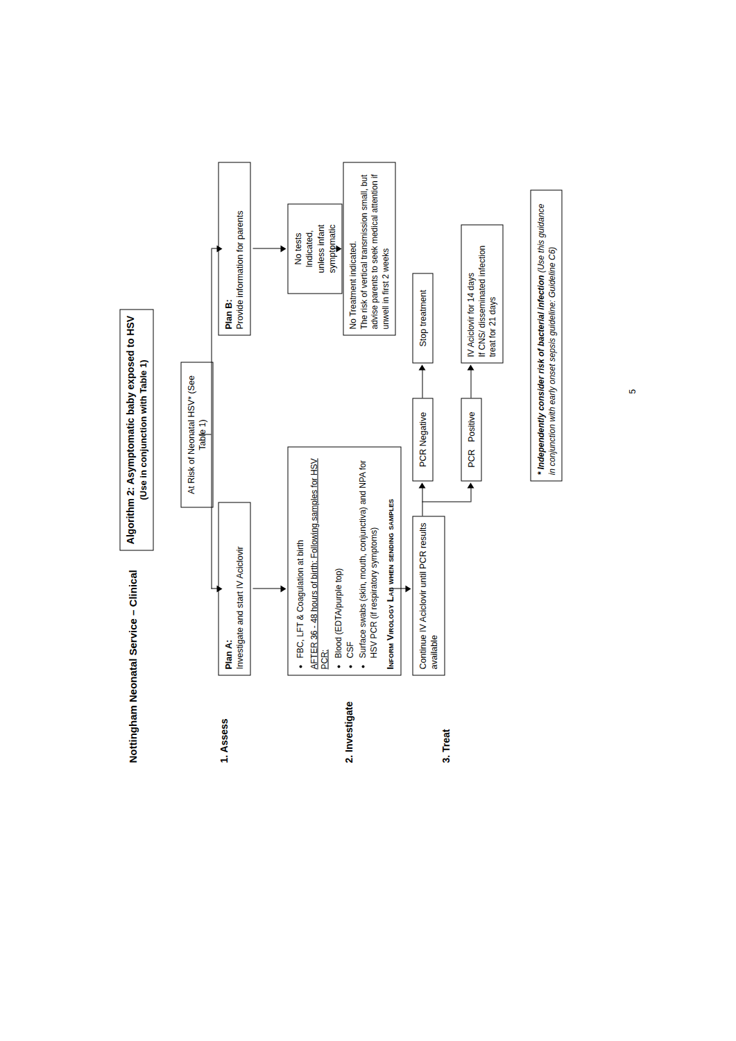Nottingham Neonatal Service – Clinical
Algorithm 2: Asymptomatic baby exposed to HSV
(Use in conjunction with Table 1)
At Risk of Neonatal HSV* (See Table 1)
1. Assess
2. Investigate
3. Treat
Plan A: Investigate and start IV Aciclovir
Plan B: Provide information for parents
FBC, LFT & Coagulation at birth
AFTER 36 - 48 hours of birth: Following samples for HSV PCR:
Blood (EDTA/purple top)
CSF
Surface swabs (skin, mouth, conjunctiva) and NPA for HSV PCR (if respiratory symptoms)
Inform Virology Lab when sending samples
No tests
Indicated,
unless infant
symptomatic
No Treatment indicated.
The risk of vertical transmission small, but advise parents to seek medical attention if unwell in first 2 weeks
Continue IV Aciclovir until PCR results available
PCR Negative
PCR Positive
Stop treatment
IV Aciclovir for 14 days
If CNS/ disseminated infection treat for 21 days
* Independently consider risk of bacterial infection (Use this guidance in conjunction with early onset sepsis guideline: Guideline C6)
5